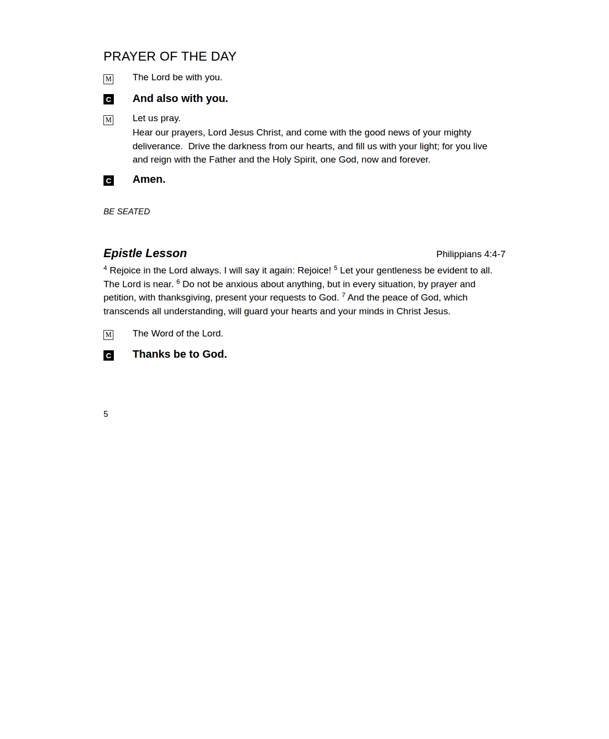PRAYER OF THE DAY
M
The Lord be with you.
C
And also with you.
M
Let us pray.
Hear our prayers, Lord Jesus Christ, and come with the good news of your mighty deliverance. Drive the darkness from our hearts, and fill us with your light; for you live and reign with the Father and the Holy Spirit, one God, now and forever.
C
Amen.
BE SEATED
Epistle Lesson Philippians 4:4-7
4 Rejoice in the Lord always. I will say it again: Rejoice! 5 Let your gentleness be evident to all. The Lord is near. 6 Do not be anxious about anything, but in every situation, by prayer and petition, with thanksgiving, present your requests to God. 7 And the peace of God, which transcends all understanding, will guard your hearts and your minds in Christ Jesus.
M
The Word of the Lord.
C
Thanks be to God.
5